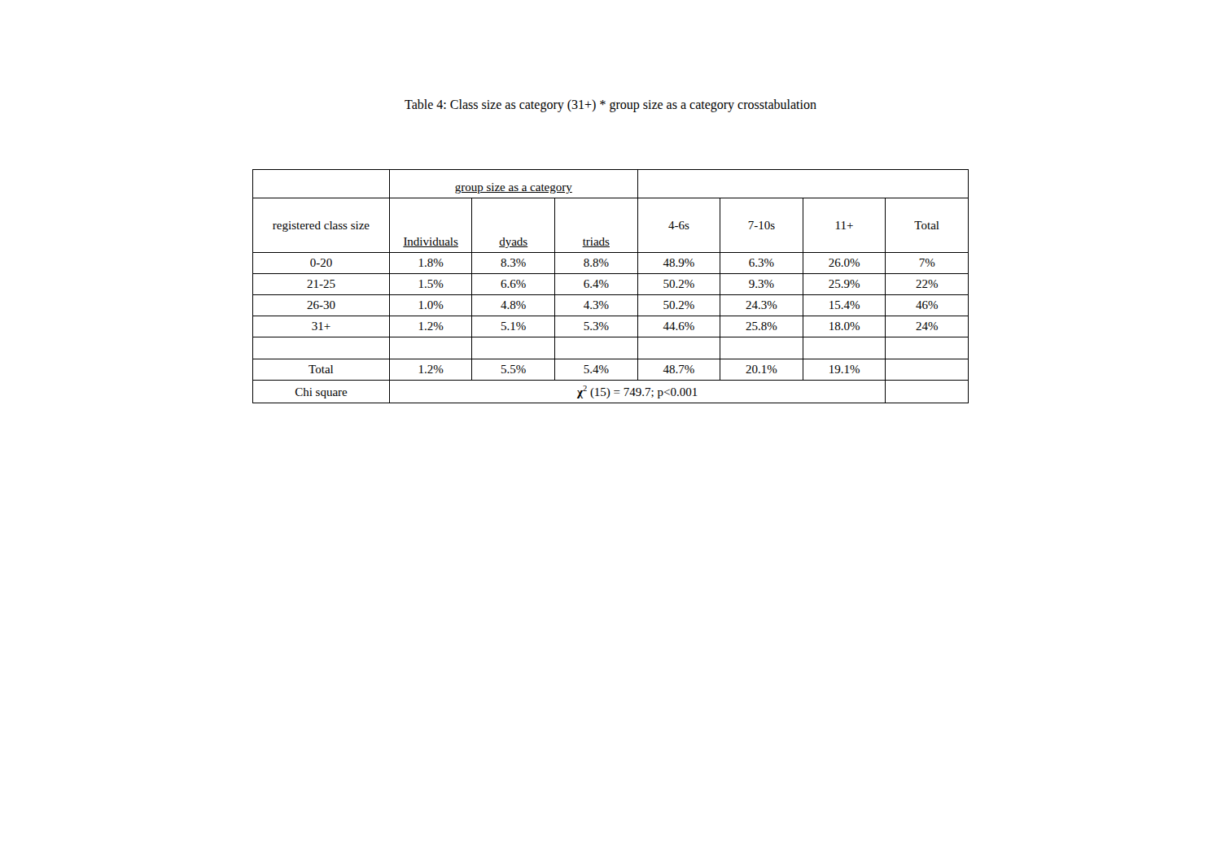Table 4: Class size as category (31+) * group size as a category crosstabulation
| | group size as a category | |
| registered class size | Individuals | dyads | triads | 4-6s | 7-10s | 11+ | Total |
| 0-20 | 1.8% | 8.3% | 8.8% | 48.9% | 6.3% | 26.0% | 7% |
| 21-25 | 1.5% | 6.6% | 6.4% | 50.2% | 9.3% | 25.9% | 22% |
| 26-30 | 1.0% | 4.8% | 4.3% | 50.2% | 24.3% | 15.4% | 46% |
| 31+ | 1.2% | 5.1% | 5.3% | 44.6% | 25.8% | 18.0% | 24% |
| Total | 1.2% | 5.5% | 5.4% | 48.7% | 20.1% | 19.1% | |
| Chi square | χ 2 (15) = 749.7; p<0.001 | |